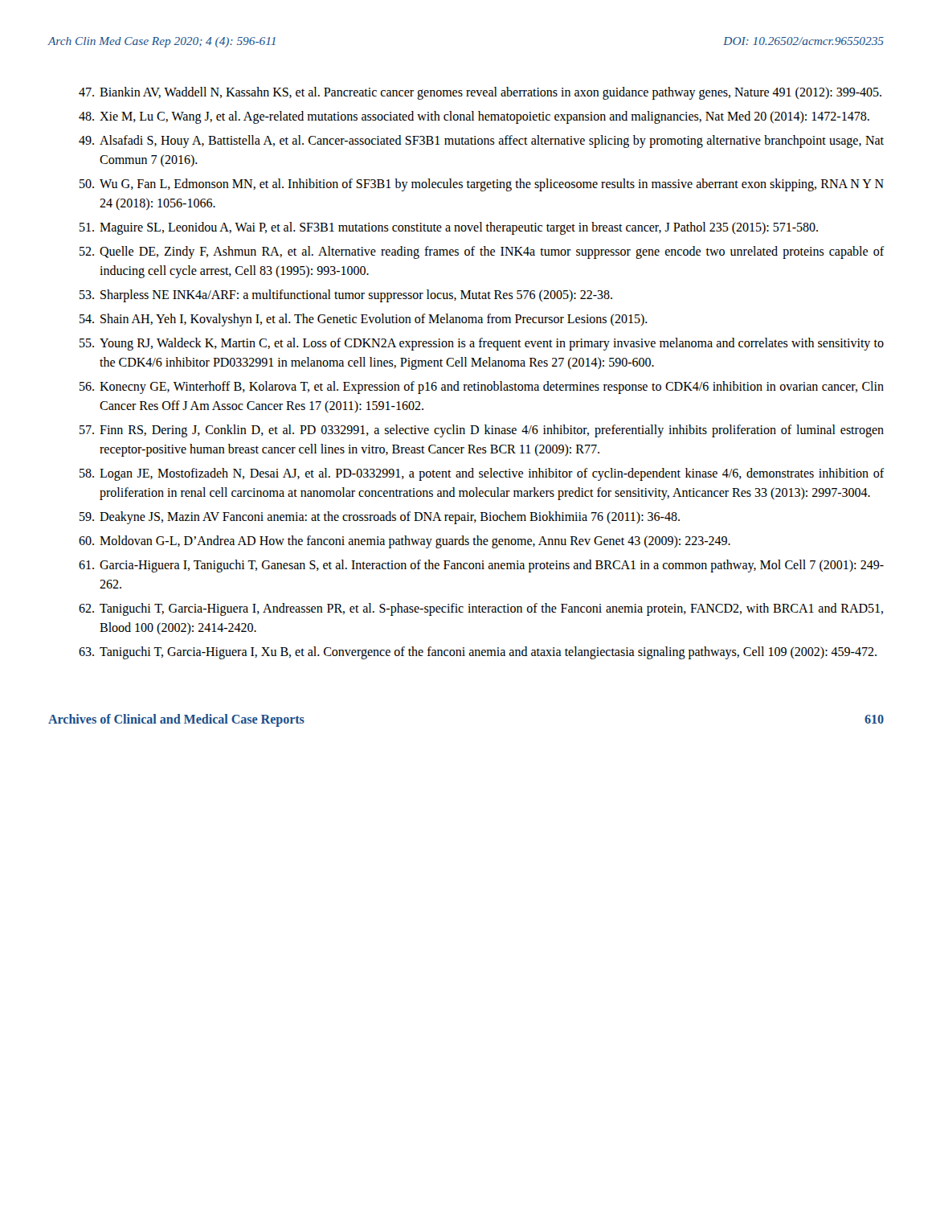Arch Clin Med Case Rep 2020; 4 (4): 596-611 DOI: 10.26502/acmcr.96550235
Biankin AV, Waddell N, Kassahn KS, et al. Pancreatic cancer genomes reveal aberrations in axon guidance pathway genes, Nature 491 (2012): 399-405.
Xie M, Lu C, Wang J, et al. Age-related mutations associated with clonal hematopoietic expansion and malignancies, Nat Med 20 (2014): 1472-1478.
Alsafadi S, Houy A, Battistella A, et al. Cancer-associated SF3B1 mutations affect alternative splicing by promoting alternative branchpoint usage, Nat Commun 7 (2016).
Wu G, Fan L, Edmonson MN, et al. Inhibition of SF3B1 by molecules targeting the spliceosome results in massive aberrant exon skipping, RNA N Y N 24 (2018): 1056-1066.
Maguire SL, Leonidou A, Wai P, et al. SF3B1 mutations constitute a novel therapeutic target in breast cancer, J Pathol 235 (2015): 571-580.
Quelle DE, Zindy F, Ashmun RA, et al. Alternative reading frames of the INK4a tumor suppressor gene encode two unrelated proteins capable of inducing cell cycle arrest, Cell 83 (1995): 993-1000.
Sharpless NE INK4a/ARF: a multifunctional tumor suppressor locus, Mutat Res 576 (2005): 22-38.
Shain AH, Yeh I, Kovalyshyn I, et al. The Genetic Evolution of Melanoma from Precursor Lesions (2015).
Young RJ, Waldeck K, Martin C, et al. Loss of CDKN2A expression is a frequent event in primary invasive melanoma and correlates with sensitivity to the CDK4/6 inhibitor PD0332991 in melanoma cell lines, Pigment Cell Melanoma Res 27 (2014): 590-600.
Konecny GE, Winterhoff B, Kolarova T, et al. Expression of p16 and retinoblastoma determines response to CDK4/6 inhibition in ovarian cancer, Clin Cancer Res Off J Am Assoc Cancer Res 17 (2011): 1591-1602.
Finn RS, Dering J, Conklin D, et al. PD 0332991, a selective cyclin D kinase 4/6 inhibitor, preferentially inhibits proliferation of luminal estrogen receptor-positive human breast cancer cell lines in vitro, Breast Cancer Res BCR 11 (2009): R77.
Logan JE, Mostofizadeh N, Desai AJ, et al. PD-0332991, a potent and selective inhibitor of cyclin-dependent kinase 4/6, demonstrates inhibition of proliferation in renal cell carcinoma at nanomolar concentrations and molecular markers predict for sensitivity, Anticancer Res 33 (2013): 2997-3004.
Deakyne JS, Mazin AV Fanconi anemia: at the crossroads of DNA repair, Biochem Biokhimiia 76 (2011): 36-48.
Moldovan G-L, D’Andrea AD How the fanconi anemia pathway guards the genome, Annu Rev Genet 43 (2009): 223-249.
Garcia-Higuera I, Taniguchi T, Ganesan S, et al. Interaction of the Fanconi anemia proteins and BRCA1 in a common pathway, Mol Cell 7 (2001): 249-262.
Taniguchi T, Garcia-Higuera I, Andreassen PR, et al. S-phase-specific interaction of the Fanconi anemia protein, FANCD2, with BRCA1 and RAD51, Blood 100 (2002): 2414-2420.
Taniguchi T, Garcia-Higuera I, Xu B, et al. Convergence of the fanconi anemia and ataxia telangiectasia signaling pathways, Cell 109 (2002): 459-472.
Archives of Clinical and Medical Case Reports 610